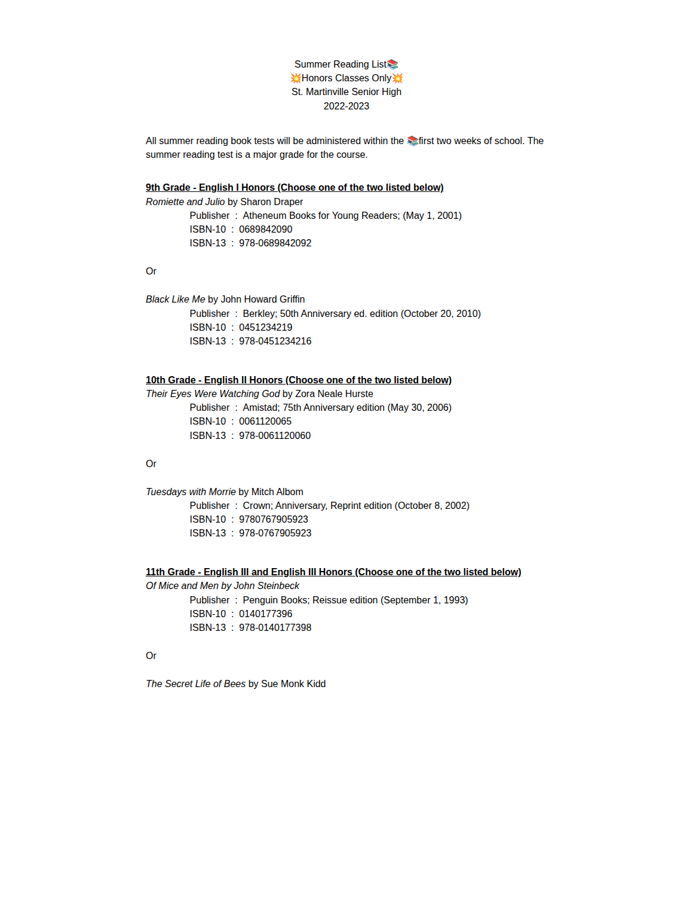Summer Reading List📚
💥Honors Classes Only💥
St. Martinville Senior High
2022-2023
All summer reading book tests will be administered within the 📚first two weeks of school. The summer reading test is a major grade for the course.
9th Grade - English I Honors (Choose one of the two listed below)
Romiette and Julio by Sharon Draper
Publisher : Atheneum Books for Young Readers; (May 1, 2001) ISBN-10 : 0689842090 ISBN-13 : 978-0689842092
Or
Black Like Me by John Howard Griffin
Publisher : Berkley; 50th Anniversary ed. edition (October 20, 2010) ISBN-10 : 0451234219 ISBN-13 : 978-0451234216
10th Grade - English II Honors (Choose one of the two listed below)
Their Eyes Were Watching God by Zora Neale Hurste
Publisher : Amistad; 75th Anniversary edition (May 30, 2006) ISBN-10 : 0061120065 ISBN-13 : 978-0061120060
Or
Tuesdays with Morrie by Mitch Albom
Publisher : Crown; Anniversary, Reprint edition (October 8, 2002) ISBN-10 : 9780767905923 ISBN-13 : 978-0767905923
11th Grade - English III and English III Honors (Choose one of the two listed below)
Of Mice and Men by John Steinbeck
Publisher : Penguin Books; Reissue edition (September 1, 1993) ISBN-10 : 0140177396 ISBN-13 : 978-0140177398
Or
The Secret Life of Bees by Sue Monk Kidd